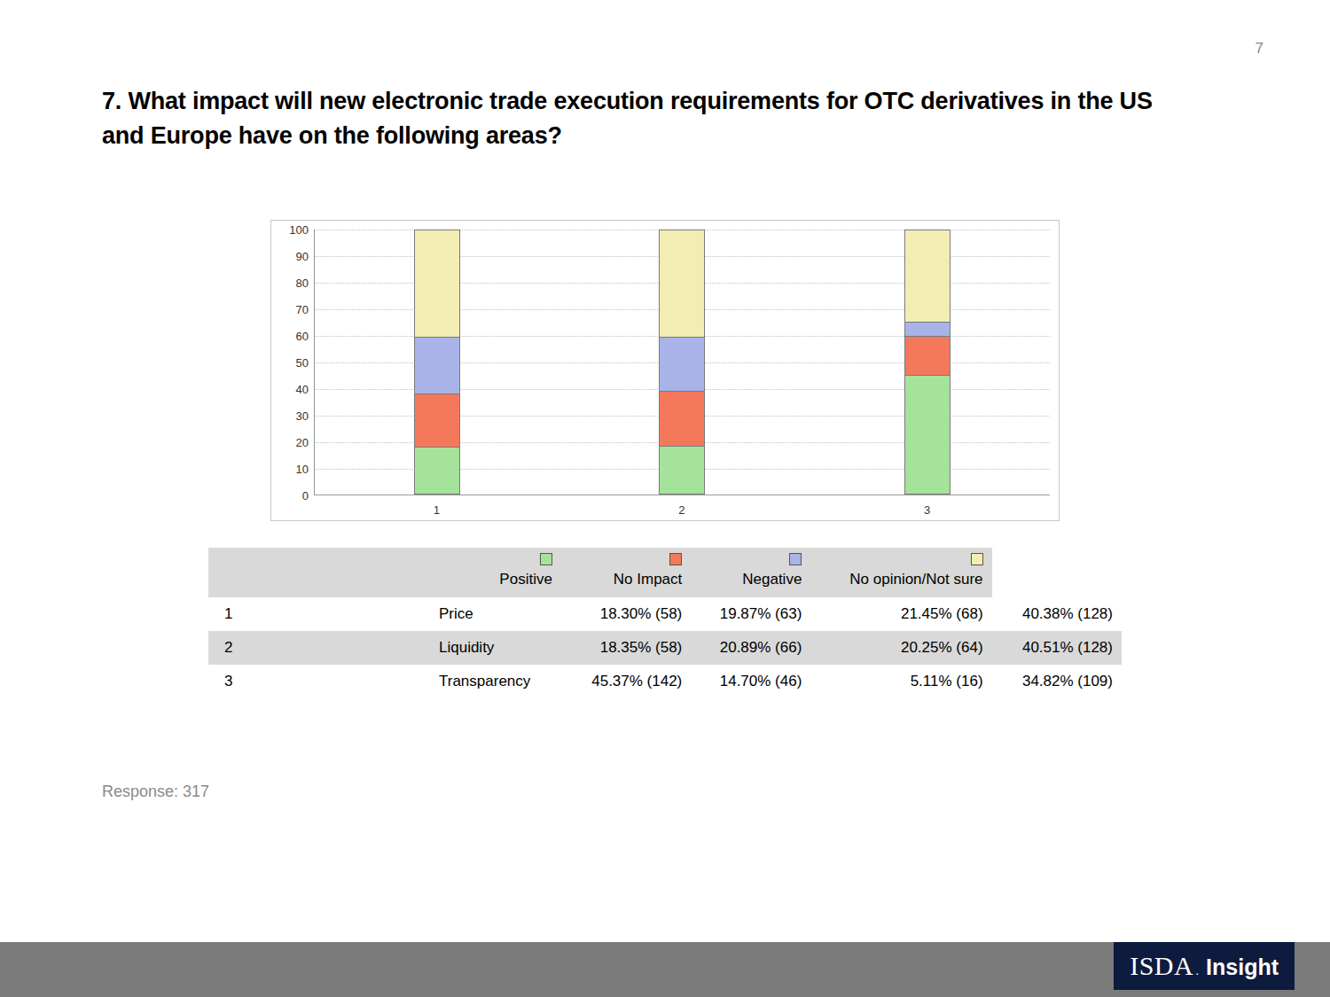7
7. What impact will new electronic trade execution requirements for OTC derivatives in the US and Europe have on the following areas?
100
90
80
70
60
50
40
30
20
10
0
1 2 3
| | Positive | No Impact | Negative | No opinion/Not sure |
| --- | --- | --- | --- | --- |
| 1 | Price | 18.30% (58) | 19.87% (63) | 21.45% (68) | 40.38% (128) |
| 2 | Liquidity | 18.35% (58) | 20.89% (66) | 20.25% (64) | 40.51% (128) |
| 3 | Transparency | 45.37% (142) | 14.70% (46) | 5.11% (16) | 34.82% (109) |
Response: 317
ISDA. Insight